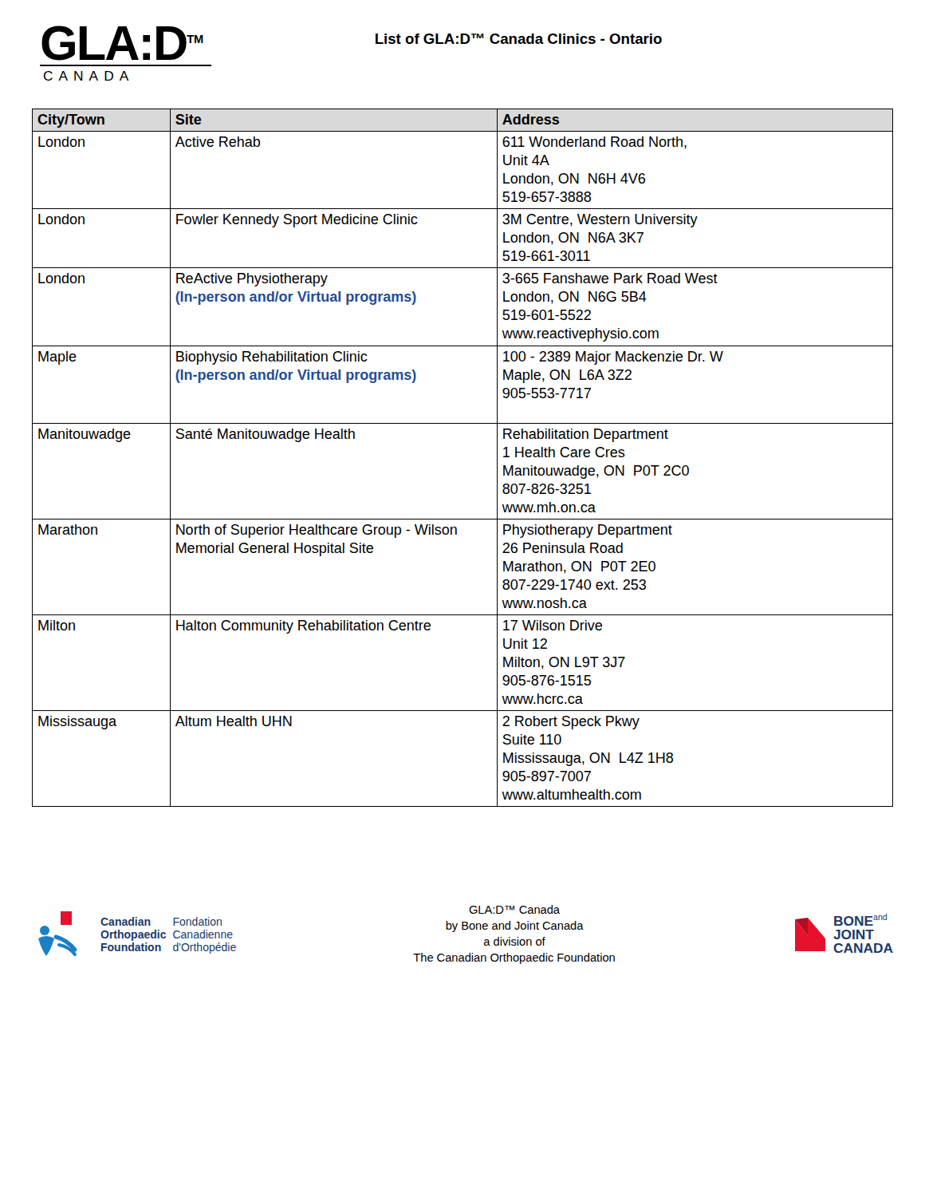GLA:DTM
CANADA
List of GLA:D™ Canada Clinics - Ontario
| City/Town | Site | Address |
| --- | --- | --- |
| London | Active Rehab | 611 Wonderland Road North, Unit 4A London, ON N6H 4V6 519-657-3888 |
| London | Fowler Kennedy Sport Medicine Clinic | 3M Centre, Western University London, ON N6A 3K7 519-661-3011 |
| London | ReActive Physiotherapy (In-person and/or Virtual programs) | 3-665 Fanshawe Park Road West London, ON N6G 5B4 519-601-5522 www.reactivephysio.com |
| Maple | Biophysio Rehabilitation Clinic (In-person and/or Virtual programs) | 100 - 2389 Major Mackenzie Dr. W Maple, ON L6A 3Z2 905-553-7717 |
| Manitouwadge | Santé Manitouwadge Health | Rehabilitation Department 1 Health Care Cres Manitouwadge, ON P0T 2C0 807-826-3251 www.mh.on.ca |
| Marathon | North of Superior Healthcare Group - Wilson Memorial General Hospital Site | Physiotherapy Department 26 Peninsula Road Marathon, ON P0T 2E0 807-229-1740 ext. 253 www.nosh.ca |
| Milton | Halton Community Rehabilitation Centre | 17 Wilson Drive Unit 12 Milton, ON L9T 3J7 905-876-1515 www.hcrc.ca |
| Mississauga | Altum Health UHN | 2 Robert Speck Pkwy Suite 110 Mississauga, ON L4Z 1H8 905-897-7007 www.altumhealth.com |
Canadian
Orthopaedic
Foundation
Fondation
Canadienne
d'Orthopédie
GLA:D™ Canada
by Bone and Joint Canada
a division of
The Canadian Orthopaedic Foundation
BONEand
JOINT
CANADA